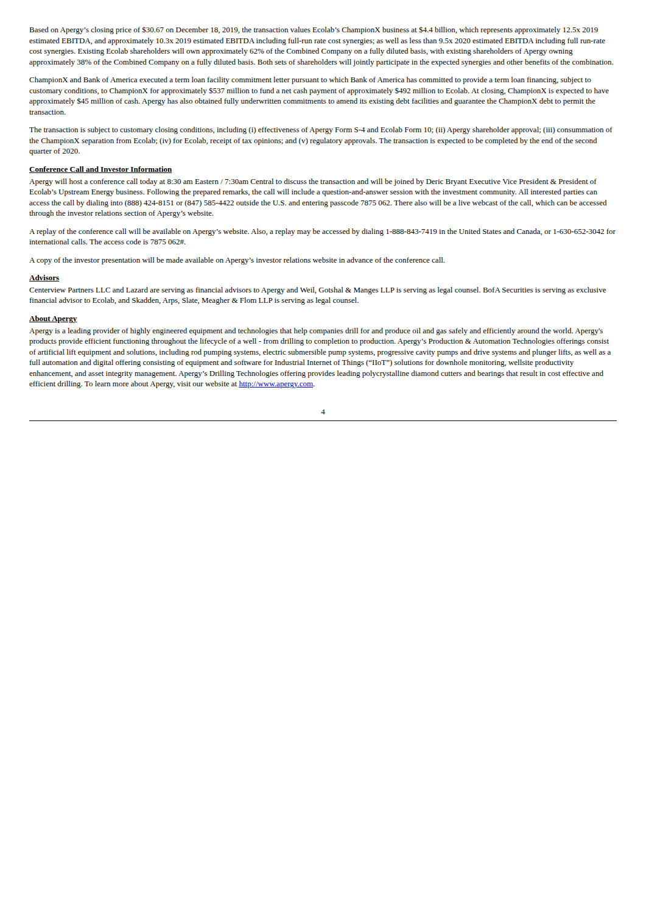Based on Apergy’s closing price of $30.67 on December 18, 2019, the transaction values Ecolab’s ChampionX business at $4.4 billion, which represents approximately 12.5x 2019 estimated EBITDA, and approximately 10.3x 2019 estimated EBITDA including full-run rate cost synergies; as well as less than 9.5x 2020 estimated EBITDA including full run-rate cost synergies. Existing Ecolab shareholders will own approximately 62% of the Combined Company on a fully diluted basis, with existing shareholders of Apergy owning approximately 38% of the Combined Company on a fully diluted basis. Both sets of shareholders will jointly participate in the expected synergies and other benefits of the combination.
ChampionX and Bank of America executed a term loan facility commitment letter pursuant to which Bank of America has committed to provide a term loan financing, subject to customary conditions, to ChampionX for approximately $537 million to fund a net cash payment of approximately $492 million to Ecolab. At closing, ChampionX is expected to have approximately $45 million of cash. Apergy has also obtained fully underwritten commitments to amend its existing debt facilities and guarantee the ChampionX debt to permit the transaction.
The transaction is subject to customary closing conditions, including (i) effectiveness of Apergy Form S-4 and Ecolab Form 10; (ii) Apergy shareholder approval; (iii) consummation of the ChampionX separation from Ecolab; (iv) for Ecolab, receipt of tax opinions; and (v) regulatory approvals. The transaction is expected to be completed by the end of the second quarter of 2020.
Conference Call and Investor Information
Apergy will host a conference call today at 8:30 am Eastern / 7:30am Central to discuss the transaction and will be joined by Deric Bryant Executive Vice President & President of Ecolab’s Upstream Energy business. Following the prepared remarks, the call will include a question-and-answer session with the investment community. All interested parties can access the call by dialing into (888) 424-8151 or (847) 585-4422 outside the U.S. and entering passcode 7875 062. There also will be a live webcast of the call, which can be accessed through the investor relations section of Apergy’s website.
A replay of the conference call will be available on Apergy’s website. Also, a replay may be accessed by dialing 1-888-843-7419 in the United States and Canada, or 1-630-652-3042 for international calls. The access code is 7875 062#.
A copy of the investor presentation will be made available on Apergy’s investor relations website in advance of the conference call.
Advisors
Centerview Partners LLC and Lazard are serving as financial advisors to Apergy and Weil, Gotshal & Manges LLP is serving as legal counsel. BofA Securities is serving as exclusive financial advisor to Ecolab, and Skadden, Arps, Slate, Meagher & Flom LLP is serving as legal counsel.
About Apergy
Apergy is a leading provider of highly engineered equipment and technologies that help companies drill for and produce oil and gas safely and efficiently around the world. Apergy's products provide efficient functioning throughout the lifecycle of a well - from drilling to completion to production. Apergy’s Production & Automation Technologies offerings consist of artificial lift equipment and solutions, including rod pumping systems, electric submersible pump systems, progressive cavity pumps and drive systems and plunger lifts, as well as a full automation and digital offering consisting of equipment and software for Industrial Internet of Things (“IIoT”) solutions for downhole monitoring, wellsite productivity enhancement, and asset integrity management. Apergy’s Drilling Technologies offering provides leading polycrystalline diamond cutters and bearings that result in cost effective and efficient drilling. To learn more about Apergy, visit our website at http://www.apergy.com.
4